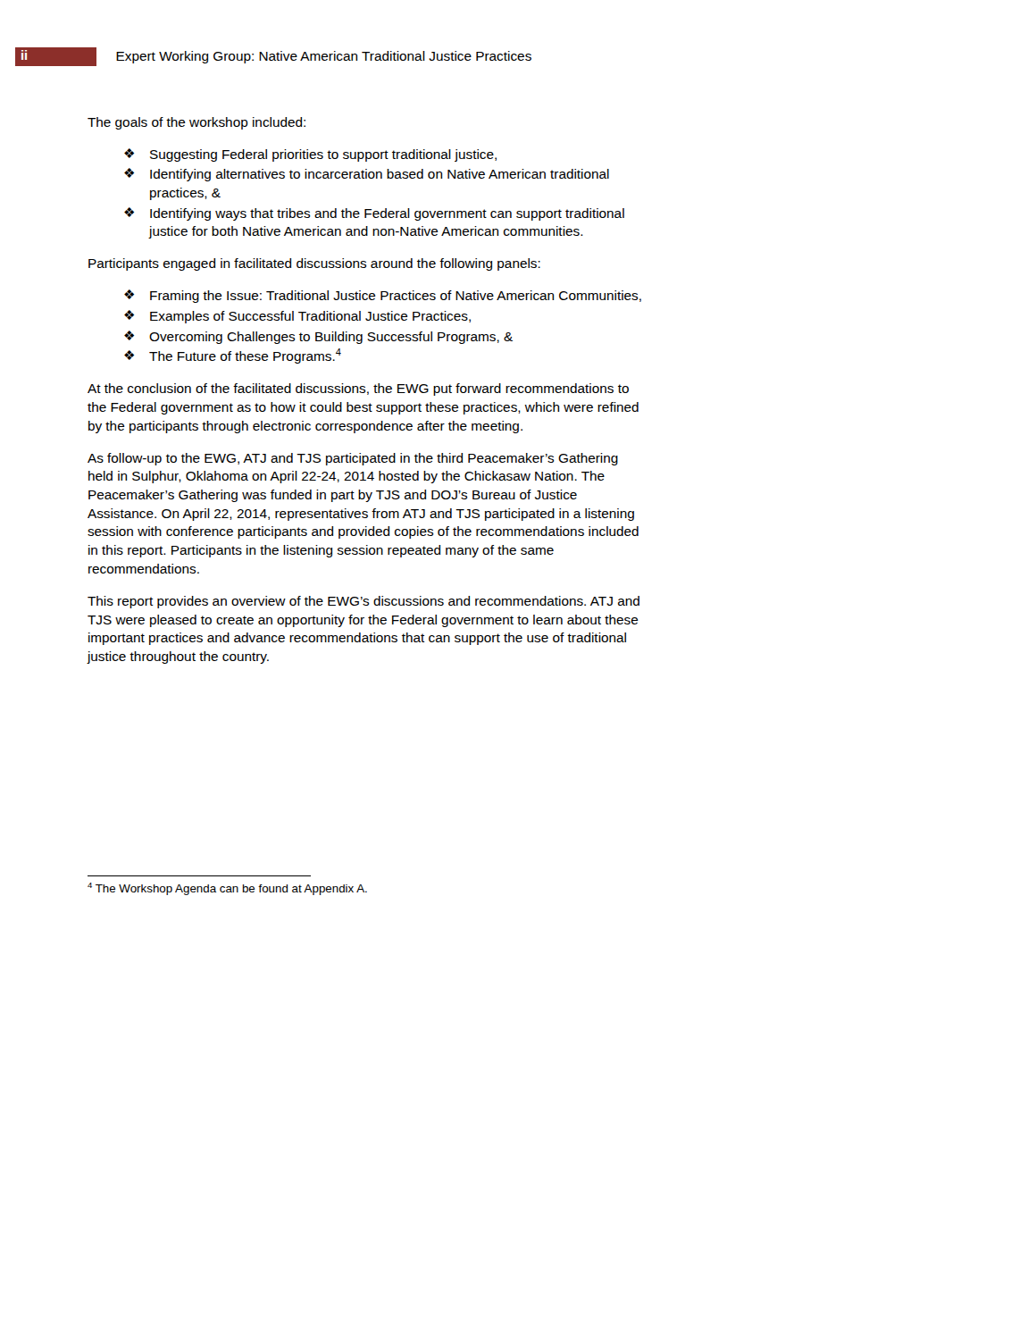ii
Expert Working Group: Native American Traditional Justice Practices
The goals of the workshop included:
Suggesting Federal priorities to support traditional justice,
Identifying alternatives to incarceration based on Native American traditional practices, &
Identifying ways that tribes and the Federal government can support traditional justice for both Native American and non-Native American communities.
Participants engaged in facilitated discussions around the following panels:
Framing the Issue: Traditional Justice Practices of Native American Communities,
Examples of Successful Traditional Justice Practices,
Overcoming Challenges to Building Successful Programs, &
The Future of these Programs.4
At the conclusion of the facilitated discussions, the EWG put forward recommendations to the Federal government as to how it could best support these practices, which were refined by the participants through electronic correspondence after the meeting.
As follow-up to the EWG, ATJ and TJS participated in the third Peacemaker’s Gathering held in Sulphur, Oklahoma on April 22-24, 2014 hosted by the Chickasaw Nation. The Peacemaker’s Gathering was funded in part by TJS and DOJ’s Bureau of Justice Assistance. On April 22, 2014, representatives from ATJ and TJS participated in a listening session with conference participants and provided copies of the recommendations included in this report. Participants in the listening session repeated many of the same recommendations.
This report provides an overview of the EWG’s discussions and recommendations. ATJ and TJS were pleased to create an opportunity for the Federal government to learn about these important practices and advance recommendations that can support the use of traditional justice throughout the country.
4 The Workshop Agenda can be found at Appendix A.